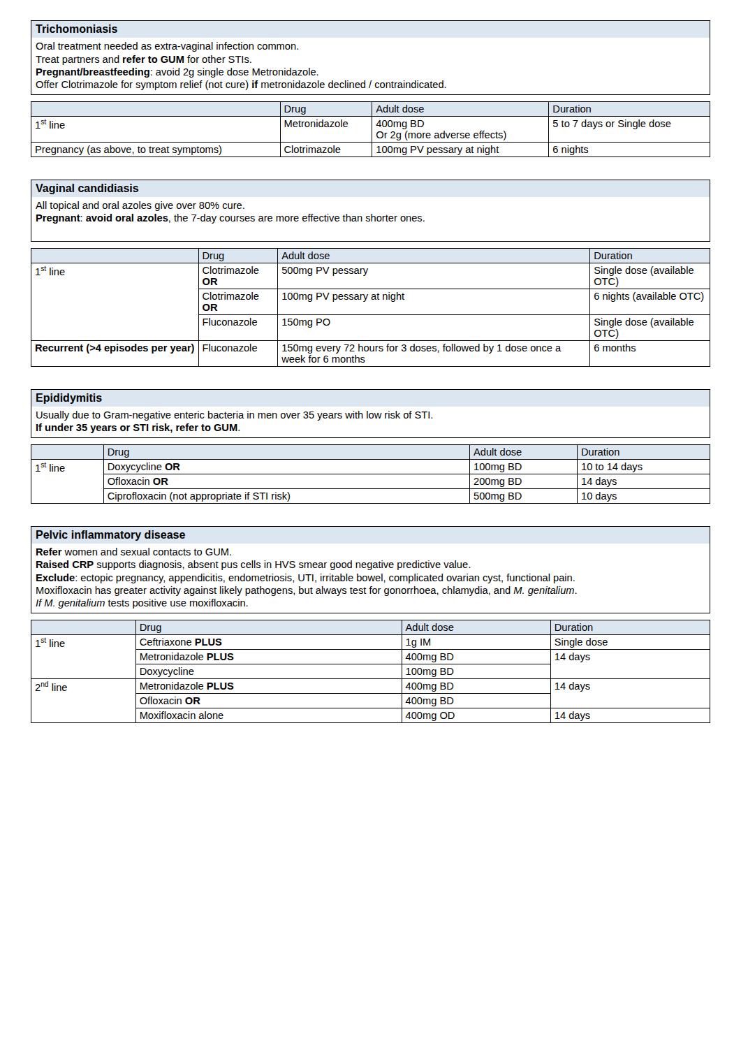Trichomoniasis
Oral treatment needed as extra-vaginal infection common.
Treat partners and refer to GUM for other STIs.
Pregnant/breastfeeding: avoid 2g single dose Metronidazole.
Offer Clotrimazole for symptom relief (not cure) if metronidazole declined / contraindicated.
| | Drug | Adult dose | Duration |
| --- | --- | --- | --- |
| 1 st line | Metronidazole | 400mg BD Or 2g (more adverse effects) | 5 to 7 days or Single dose |
| Pregnancy (as above, to treat symptoms) | Clotrimazole | 100mg PV pessary at night | 6 nights |
Vaginal candidiasis
All topical and oral azoles give over 80% cure.
Pregnant: avoid oral azoles, the 7-day courses are more effective than shorter ones.
| | Drug | Adult dose | Duration |
| --- | --- | --- | --- |
| 1 st line | Clotrimazole OR | 500mg PV pessary | Single dose (available OTC) |
| Clotrimazole OR | 100mg PV pessary at night | 6 nights (available OTC) |
| Fluconazole | 150mg PO | Single dose (available OTC) |
| Recurrent (>4 episodes per year) | Fluconazole | 150mg every 72 hours for 3 doses, followed by 1 dose once a week for 6 months | 6 months |
Epididymitis
Usually due to Gram-negative enteric bacteria in men over 35 years with low risk of STI.
If under 35 years or STI risk, refer to GUM.
| | Drug | Adult dose | Duration |
| --- | --- | --- | --- |
| 1 st line | Doxycycline OR | 100mg BD | 10 to 14 days |
| Ofloxacin OR | 200mg BD | 14 days |
| Ciprofloxacin (not appropriate if STI risk) | 500mg BD | 10 days |
Pelvic inflammatory disease
Refer women and sexual contacts to GUM.
Raised CRP supports diagnosis, absent pus cells in HVS smear good negative predictive value.
Exclude: ectopic pregnancy, appendicitis, endometriosis, UTI, irritable bowel, complicated ovarian cyst, functional pain.
Moxifloxacin has greater activity against likely pathogens, but always test for gonorrhoea, chlamydia, and M. genitalium.
If M. genitalium tests positive use moxifloxacin.
| | Drug | Adult dose | Duration |
| --- | --- | --- | --- |
| 1 st line | Ceftriaxone PLUS | 1g IM | Single dose |
| Metronidazole PLUS | 400mg BD | 14 days |
| Doxycycline | 100mg BD |
| 2 nd line | Metronidazole PLUS | 400mg BD | 14 days |
| Ofloxacin OR | 400mg BD |
| Moxifloxacin alone | 400mg OD | 14 days |